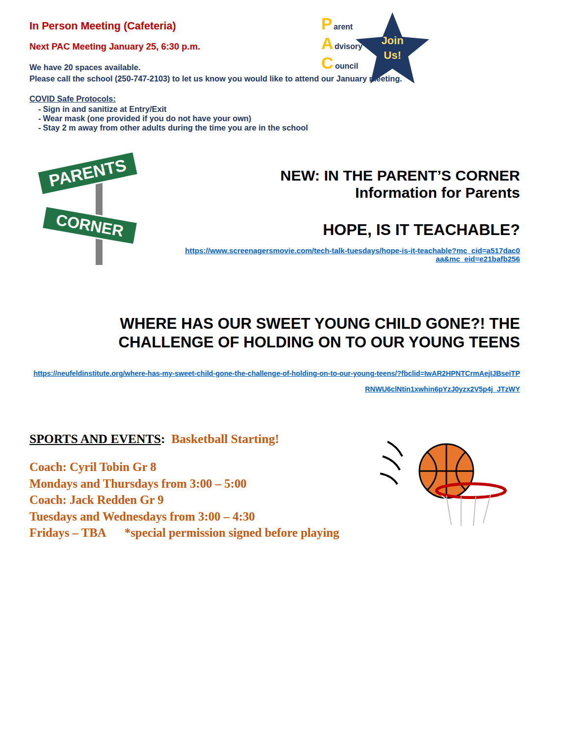In Person Meeting (Cafeteria)
Next PAC Meeting January 25, 6:30 p.m.
We have 20 spaces available.
Please call the school (250-747-2103) to let us know you would like to attend our January meeting.
COVID Safe Protocols:
Sign in and sanitize at Entry/Exit
Wear mask (one provided if you do not have your own)
Stay 2 m away from other adults during the time you are in the school
NEW: IN THE PARENT’S CORNER
Information for Parents
HOPE, IS IT TEACHABLE?
https://www.screenagersmovie.com/tech-talk-tuesdays/hope-is-it-teachable?mc_cid=a517dac0aa&mc_eid=e21bafb256
WHERE HAS OUR SWEET YOUNG CHILD GONE?! THE CHALLENGE OF HOLDING ON TO OUR YOUNG TEENS
https://neufeldinstitute.org/where-has-my-sweet-child-gone-the-challenge-of-holding-on-to-our-young-teens/?fbclid=IwAR2HPNTCrmAejIJBseiTPRNWU6clNtin1xwhin6pYzJ0yzx2V5p4j_JTzWY
SPORTS AND EVENTS: Basketball Starting!
Coach: Cyril Tobin Gr 8
Mondays and Thursdays from 3:00 – 5:00
Coach: Jack Redden Gr 9
Tuesdays and Wednesdays from 3:00 – 4:30
Fridays – TBA *special permission signed before playing